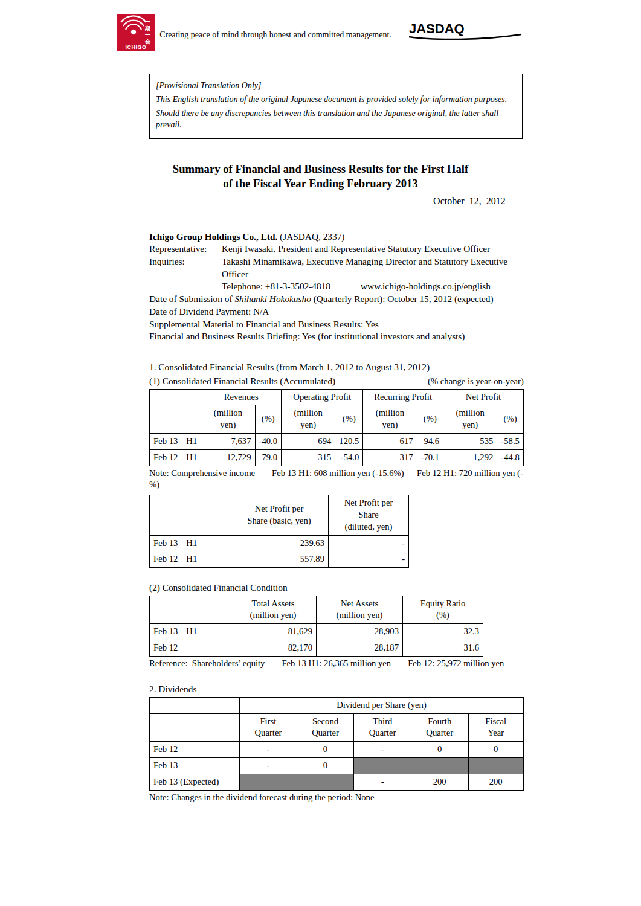一 期 一 会 ICHIGO
Creating peace of mind through honest and committed management.
JASDAQ
[Provisional Translation Only]
This English translation of the original Japanese document is provided solely for information purposes.
Should there be any discrepancies between this translation and the Japanese original, the latter shall prevail.
Summary of Financial and Business Results for the First Half
of the Fiscal Year Ending February 2013
October 12, 2012
Ichigo Group Holdings Co., Ltd. (JASDAQ, 2337)
Representative:
Kenji Iwasaki, President and Representative Statutory Executive Officer
Inquiries:
Takashi Minamikawa, Executive Managing Director and Statutory Executive Officer
Telephone: +81-3-3502-4818
www.ichigo-holdings.co.jp/english
Date of Submission of Shihanki Hokokusho (Quarterly Report): October 15, 2012 (expected)
Date of Dividend Payment: N/A
Supplemental Material to Financial and Business Results: Yes
Financial and Business Results Briefing: Yes (for institutional investors and analysts)
1. Consolidated Financial Results (from March 1, 2012 to August 31, 2012)
(1) Consolidated Financial Results (Accumulated)
(% change is year-on-year)
| | Revenues | Operating Profit | Recurring Profit | Net Profit |
| --- | --- | --- | --- | --- |
| (million yen) | (%) | (million yen) | (%) | (million yen) | (%) | (million yen) | (%) |
| Feb 13 H1 | 7,637 | -40.0 | 694 | 120.5 | 617 | 94.6 | 535 | -58.5 |
| Feb 12 H1 | 12,729 | 79.0 | 315 | -54.0 | 317 | -70.1 | 1,292 | -44.8 |
Note: Comprehensive income Feb 13 H1: 608 million yen (-15.6%) Feb 12 H1: 720 million yen (-%)
| | Net Profit per Share (basic, yen) | Net Profit per Share (diluted, yen) |
| --- | --- | --- |
| Feb 13 H1 | 239.63 | - |
| Feb 12 H1 | 557.89 | - |
(2) Consolidated Financial Condition
| | Total Assets (million yen) | Net Assets (million yen) | Equity Ratio (%) |
| --- | --- | --- | --- |
| Feb 13 H1 | 81,629 | 28,903 | 32.3 |
| Feb 12 | 82,170 | 28,187 | 31.6 |
Reference: Shareholders’ equity Feb 13 H1: 26,365 million yen Feb 12: 25,972 million yen
2. Dividends
| | Dividend per Share (yen) |
| --- | --- |
| | First Quarter | Second Quarter | Third Quarter | Fourth Quarter | Fiscal Year |
| Feb 12 | - | 0 | - | 0 | 0 |
| Feb 13 | - | 0 | | | |
| Feb 13 (Expected) | | | - | 200 | 200 |
Note: Changes in the dividend forecast during the period: None